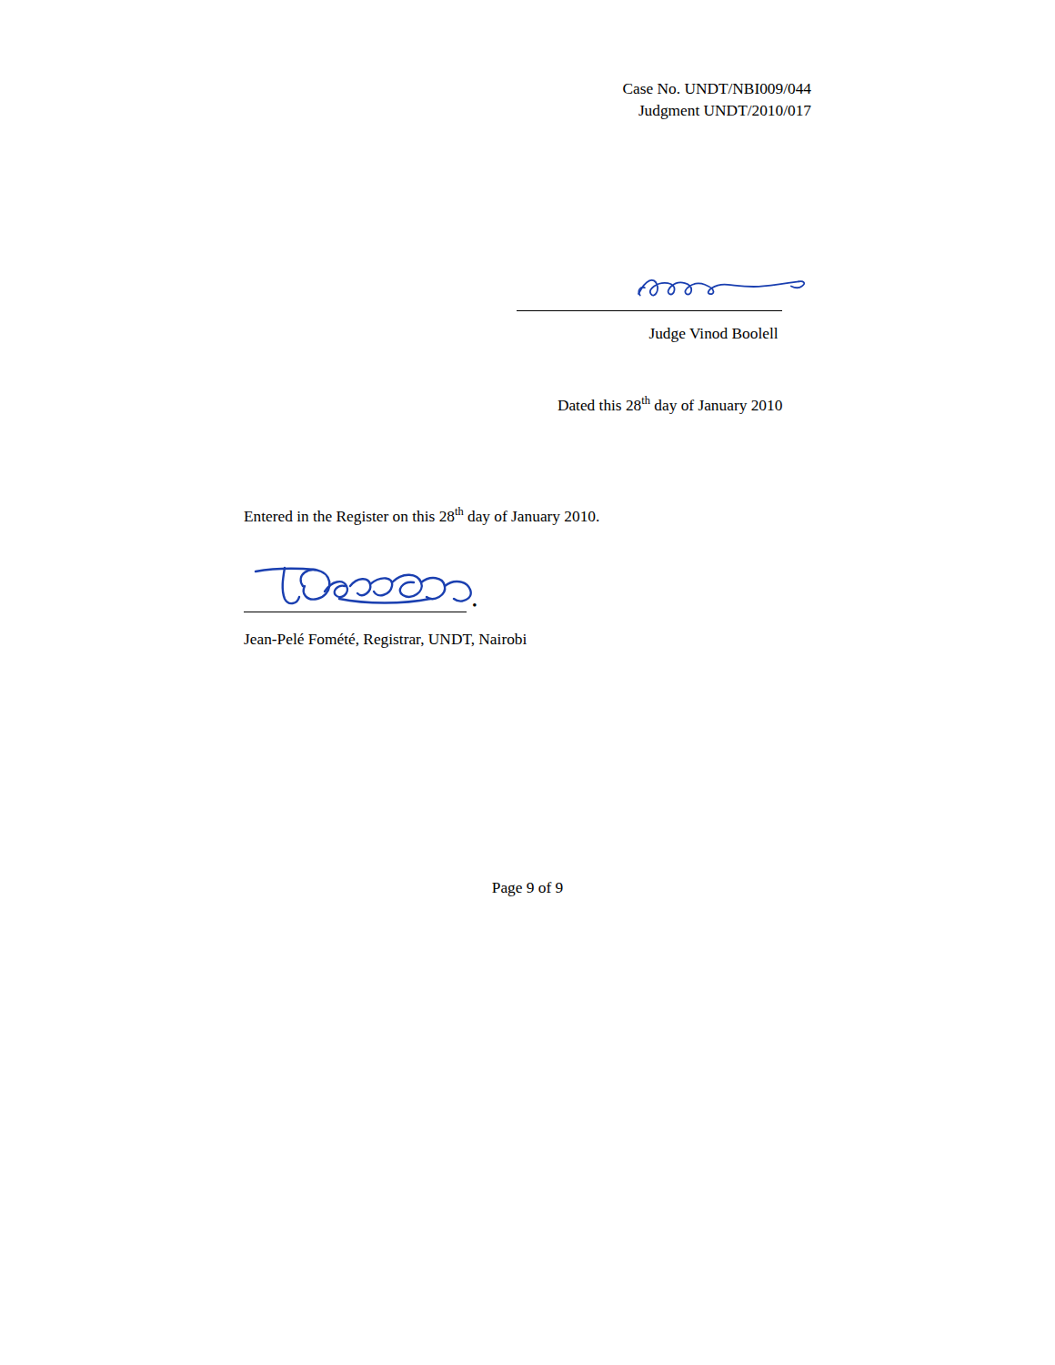Case No. UNDT/NBI009/044
Judgment UNDT/2010/017
Judge Vinod Boolell
Dated this 28th day of January 2010
Entered in the Register on this 28th day of January 2010.
•
Jean-Pelé Fomété, Registrar, UNDT, Nairobi
Page 9 of 9